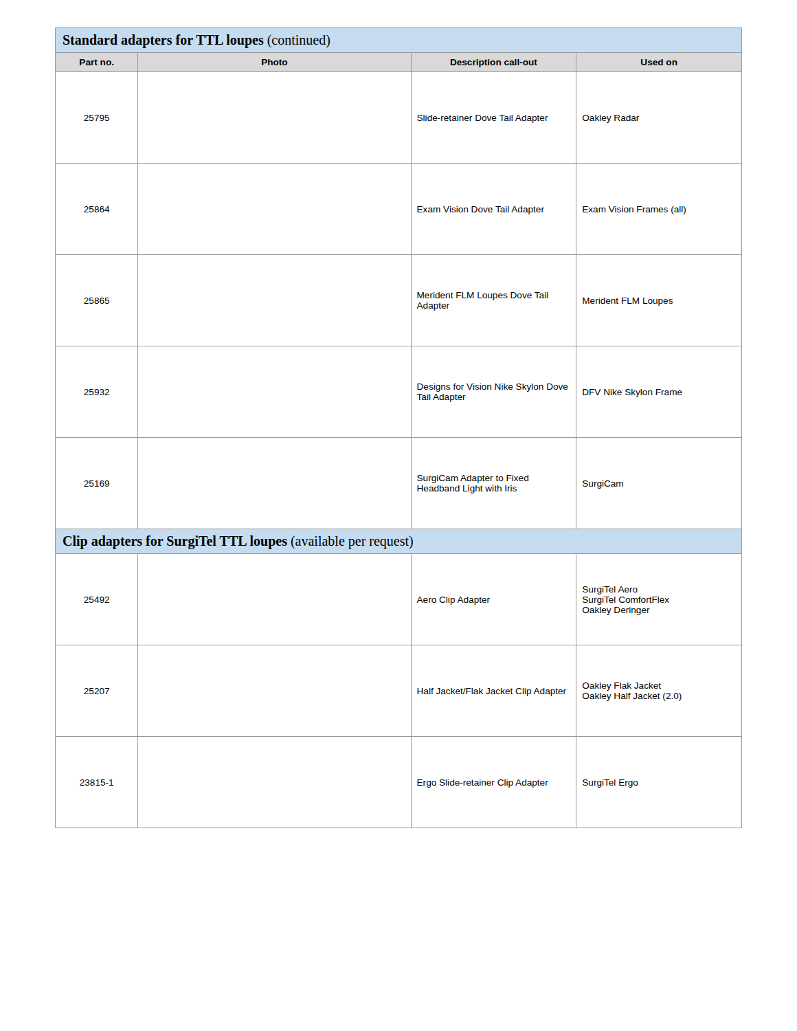| Standard adapters for TTL loupes (continued) |
| --- |
| Part no. | Photo | Description call-out | Used on |
| 25795 | | Slide-retainer Dove Tail Adapter | Oakley Radar |
| 25864 | | Exam Vision Dove Tail Adapter | Exam Vision Frames (all) |
| 25865 | | Merident FLM Loupes Dove Tail Adapter | Merident FLM Loupes |
| 25932 | | Designs for Vision Nike Skylon Dove Tail Adapter | DFV Nike Skylon Frame |
| 25169 | | SurgiCam Adapter to Fixed Headband Light with Iris | SurgiCam |
| Clip adapters for SurgiTel TTL loupes (available per request) |
| 25492 | | Aero Clip Adapter | SurgiTel Aero SurgiTel ComfortFlex Oakley Deringer |
| 25207 | | Half Jacket/Flak Jacket Clip Adapter | Oakley Flak Jacket Oakley Half Jacket (2.0) |
| 23815-1 | | Ergo Slide-retainer Clip Adapter | SurgiTel Ergo |